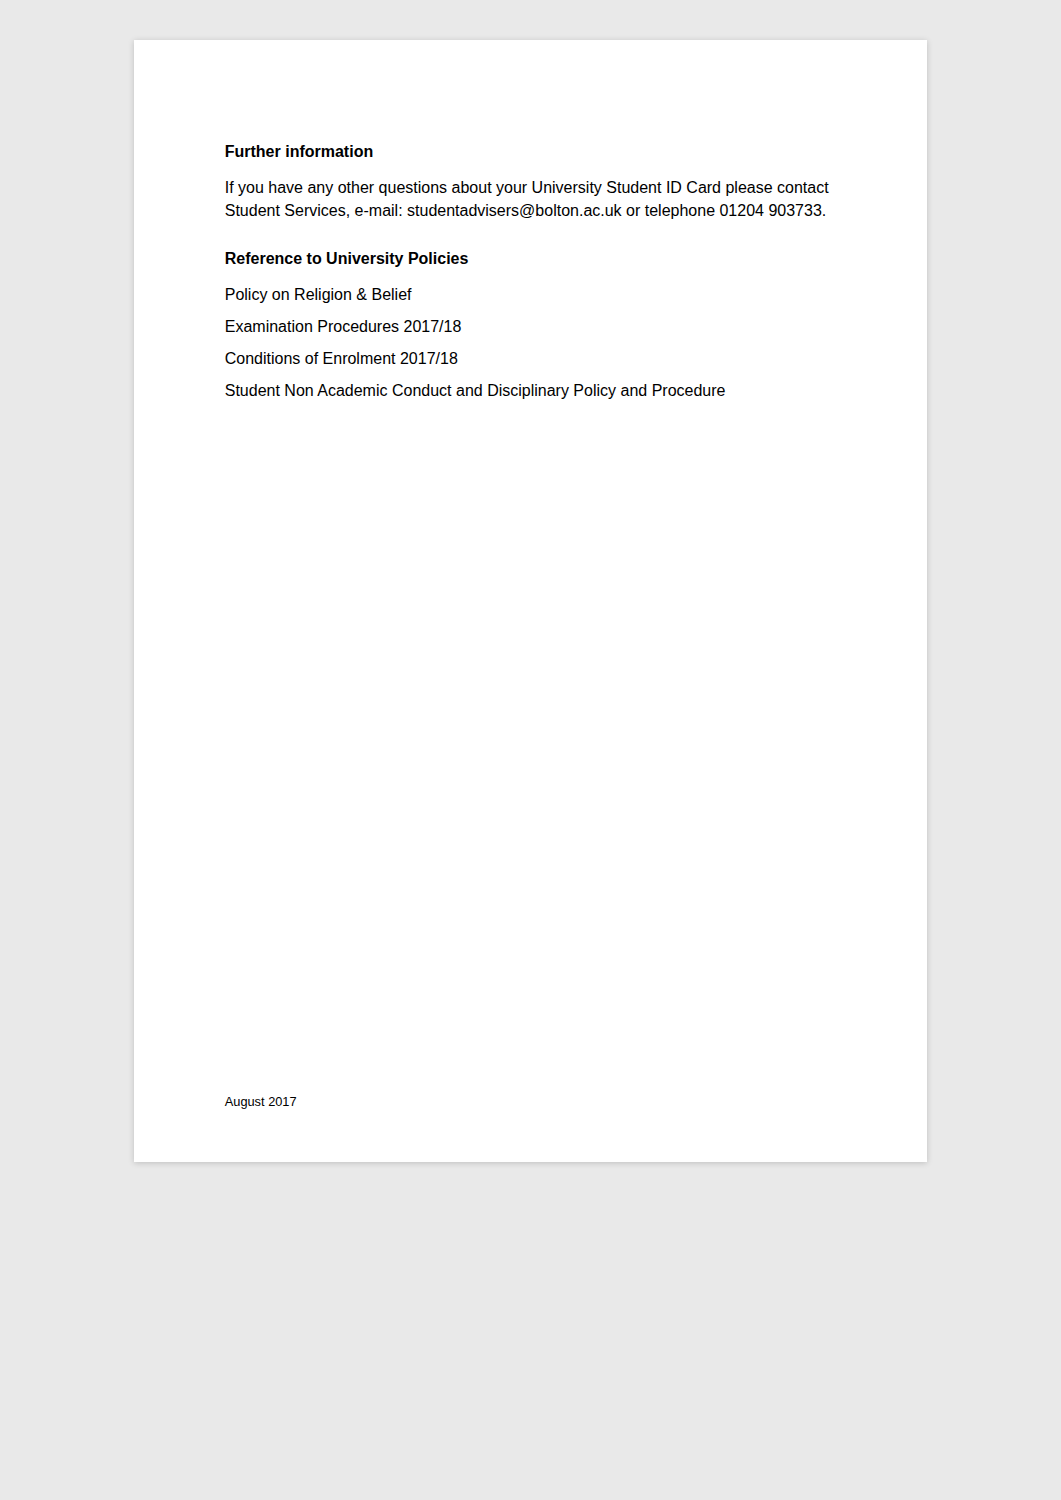Further information
If you have any other questions about your University Student ID Card please contact Student Services, e-mail: studentadvisers@bolton.ac.uk or telephone 01204 903733.
Reference to University Policies
Policy on Religion & Belief
Examination Procedures 2017/18
Conditions of Enrolment 2017/18
Student Non Academic Conduct and Disciplinary Policy and Procedure
August 2017